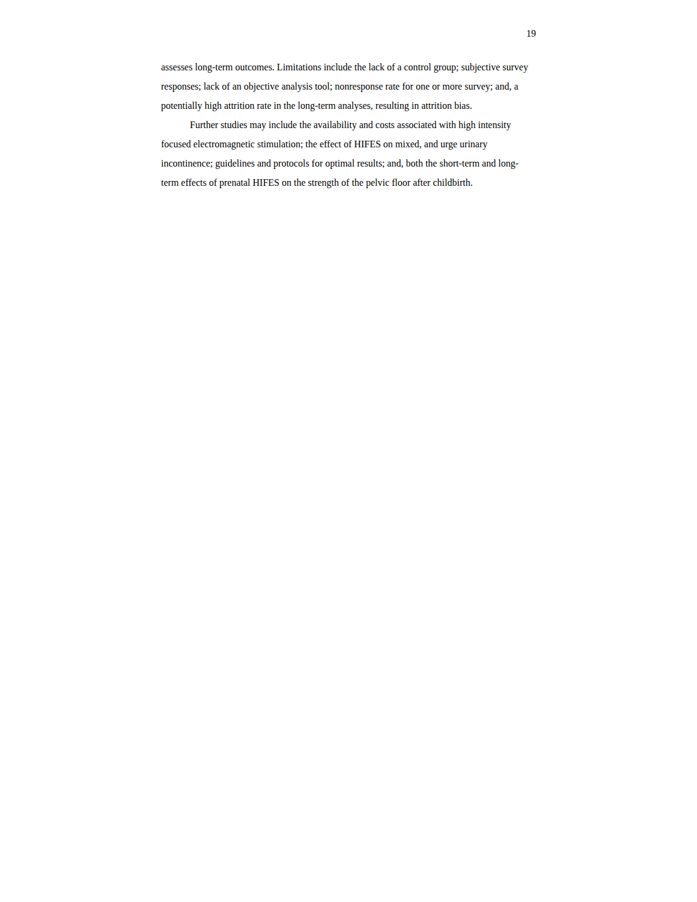19
assesses long-term outcomes. Limitations include the lack of a control group; subjective survey responses; lack of an objective analysis tool; nonresponse rate for one or more survey; and, a potentially high attrition rate in the long-term analyses, resulting in attrition bias.
Further studies may include the availability and costs associated with high intensity focused electromagnetic stimulation; the effect of HIFES on mixed, and urge urinary incontinence; guidelines and protocols for optimal results; and, both the short-term and long-term effects of prenatal HIFES on the strength of the pelvic floor after childbirth.